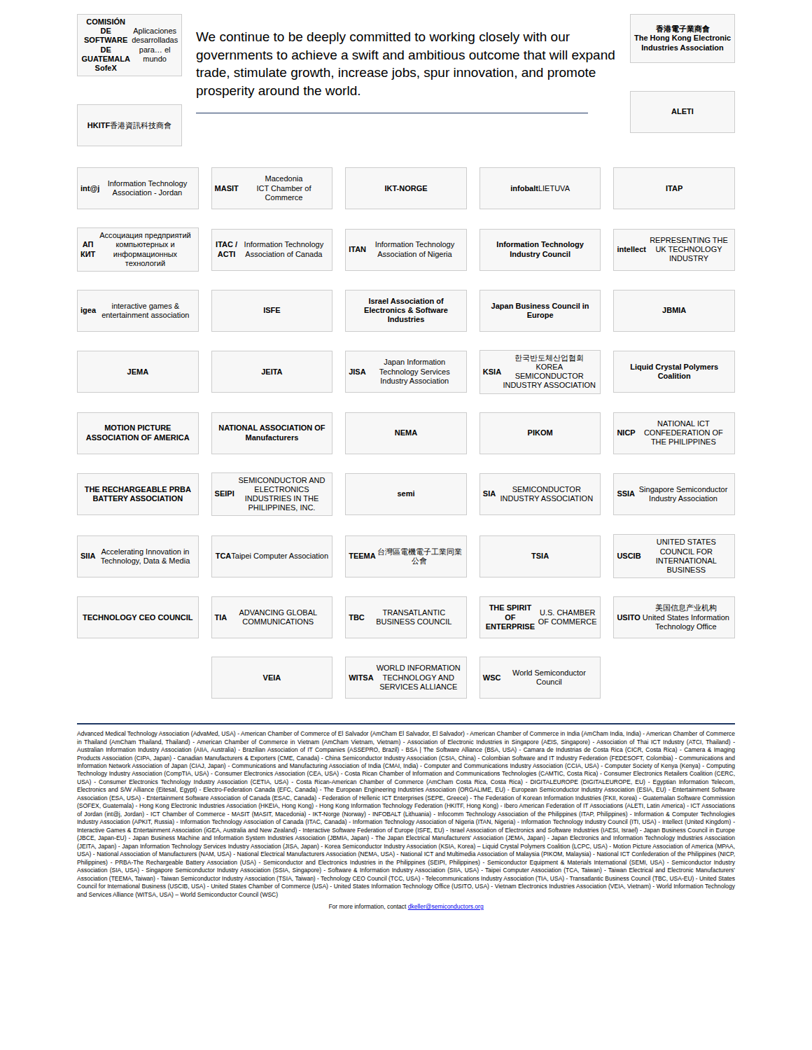COMISIÓN DE SOFTWARE DE GUATEMALA
SofeX
Aplicaciones desarrolladas para… el mundo
HKITF
香港資訊科技商會
We continue to be deeply committed to working closely with our governments to achieve a swift and ambitious outcome that will expand trade, stimulate growth, increase jobs, spur innovation, and promote prosperity around the world.
香港電子業商會
The Hong Kong Electronic Industries Association
ALETI
int@j
Information Technology Association - Jordan
MASIT
Macedonia
ICT Chamber of Commerce
IKT-NORGE
infobalt
LIETUVA
ITAP
АП КИТ
Ассоциация предприятий компьютерных и информационных технологий
ITAC / ACTI
Information Technology Association of Canada
ITAN
Information Technology Association of Nigeria
Information Technology Industry Council
intellect
REPRESENTING THE UK TECHNOLOGY INDUSTRY
igea
interactive games & entertainment association
ISFE
Israel Association of Electronics & Software Industries
Japan Business Council in Europe
JBMIA
JEMA
JEITA
JISA
Japan Information Technology Services Industry Association
KSIA
한국반도체산업협회
KOREA SEMICONDUCTOR INDUSTRY ASSOCIATION
Liquid Crystal Polymers Coalition
MOTION PICTURE ASSOCIATION OF AMERICA
NATIONAL ASSOCIATION OF Manufacturers
NEMA
PIKOM
NICP
NATIONAL ICT CONFEDERATION OF THE PHILIPPINES
THE RECHARGEABLE PRBA BATTERY ASSOCIATION
SEIPI
SEMICONDUCTOR AND ELECTRONICS INDUSTRIES IN THE PHILIPPINES, INC.
semi
SIA
SEMICONDUCTOR INDUSTRY ASSOCIATION
SSIA
Singapore Semiconductor Industry Association
SIIA
Accelerating Innovation in Technology, Data & Media
TCA
Taipei Computer Association
TEEMA
台灣區電機電子工業同業公會
TSIA
USCIB
UNITED STATES COUNCIL FOR INTERNATIONAL BUSINESS
TECHNOLOGY CEO COUNCIL
TIA
ADVANCING GLOBAL COMMUNICATIONS
TBC
TRANSATLANTIC BUSINESS COUNCIL
THE SPIRIT OF ENTERPRISE
U.S. CHAMBER OF COMMERCE
USITO
美国信息产业机构
United States Information Technology Office
VEIA
WITSA
WORLD INFORMATION TECHNOLOGY AND SERVICES ALLIANCE
WSC
World Semiconductor Council
Advanced Medical Technology Association (AdvaMed, USA) - American Chamber of Commerce of El Salvador (AmCham El Salvador, El Salvador) - American Chamber of Commerce in India (AmCham India, India) - American Chamber of Commerce in Thailand (AmCham Thailand, Thailand) - American Chamber of Commerce in Vietnam (AmCham Vietnam, Vietnam) - Association of Electronic Industries in Singapore (AEIS, Singapore) - Association of Thai ICT Industry (ATCI, Thailand) - Australian Information Industry Association (AIIA, Australia) - Brazilian Association of IT Companies (ASSEPRO, Brazil) - BSA | The Software Alliance (BSA, USA) - Camara de Industrias de Costa Rica (CICR, Costa Rica) - Camera & Imaging Products Association (CIPA, Japan) - Canadian Manufacturers & Exporters (CME, Canada) - China Semiconductor Industry Association (CSIA, China) - Colombian Software and IT Industry Federation (FEDESOFT, Colombia) - Communications and Information Network Association of Japan (CIAJ, Japan) - Communications and Manufacturing Association of India (CMAI, India) - Computer and Communications Industry Association (CCIA, USA) - Computer Society of Kenya (Kenya) - Computing Technology Industry Association (CompTIA, USA) - Consumer Electronics Association (CEA, USA) - Costa Rican Chamber of Information and Communications Technologies (CAMTIC, Costa Rica) - Consumer Electronics Retailers Coalition (CERC, USA) - Consumer Electronics Technology Industry Association (CETIA, USA) - Costa Rican-American Chamber of Commerce (AmCham Costa Rica, Costa Rica) - DIGITALEUROPE (DIGITALEUROPE, EU) - Egyptian Information Telecom, Electronics and S/W Alliance (Eitesal, Egypt) - Electro-Federation Canada (EFC, Canada) - The European Engineering Industries Association (ORGALIME, EU) - European Semiconductor Industry Association (ESIA, EU) - Entertainment Software Association (ESA, USA) - Entertainment Software Association of Canada (ESAC, Canada) - Federation of Hellenic ICT Enterprises (SEPE, Greece) - The Federation of Korean Information Industries (FKII, Korea) - Guatemalan Software Commission (SOFEX, Guatemala) - Hong Kong Electronic Industries Association (HKEIA, Hong Kong) - Hong Kong Information Technology Federation (HKITF, Hong Kong) - Ibero American Federation of IT Associations (ALETI, Latin America) - ICT Associations of Jordan (int@j, Jordan) - ICT Chamber of Commerce - MASIT (MASIT, Macedonia) - IKT-Norge (Norway) - INFOBALT (Lithuania) - Infocomm Technology Association of the Philippines (ITAP, Philippines) - Information & Computer Technologies Industry Association (APKIT, Russia) - Information Technology Association of Canada (ITAC, Canada) - Information Technology Association of Nigeria (ITAN, Nigeria) - Information Technology Industry Council (ITI, USA) - Intellect (United Kingdom) - Interactive Games & Entertainment Association (iGEA, Australia and New Zealand) - Interactive Software Federation of Europe (ISFE, EU) - Israel Association of Electronics and Software Industries (IAESI, Israel) - Japan Business Council in Europe (JBCE, Japan-EU) - Japan Business Machine and Information System Industries Association (JBMIA, Japan) - The Japan Electrical Manufacturers' Association (JEMA, Japan) - Japan Electronics and Information Technology Industries Association (JEITA, Japan) - Japan Information Technology Services Industry Association (JISA, Japan) - Korea Semiconductor Industry Association (KSIA, Korea) – Liquid Crystal Polymers Coalition (LCPC, USA) - Motion Picture Association of America (MPAA, USA) - National Association of Manufacturers (NAM, USA) - National Electrical Manufacturers Association (NEMA, USA) - National ICT and Multimedia Association of Malaysia (PIKOM, Malaysia) - National ICT Confederation of the Philippines (NICP, Philippines) - PRBA-The Rechargeable Battery Association (USA) - Semiconductor and Electronics Industries in the Philippines (SEIPI, Philippines) - Semiconductor Equipment & Materials International (SEMI, USA) - Semiconductor Industry Association (SIA, USA) - Singapore Semiconductor Industry Association (SSIA, Singapore) - Software & Information Industry Association (SIIA, USA) - Taipei Computer Association (TCA, Taiwan) - Taiwan Electrical and Electronic Manufacturers' Association (TEEMA, Taiwan) - Taiwan Semiconductor Industry Association (TSIA, Taiwan) - Technology CEO Council (TCC, USA) - Telecommunications Industry Association (TIA, USA) - Transatlantic Business Council (TBC, USA-EU) - United States Council for International Business (USCIB, USA) - United States Chamber of Commerce (USA) - United States Information Technology Office (USITO, USA) - Vietnam Electronics Industries Association (VEIA, Vietnam) - World Information Technology and Services Alliance (WITSA, USA) – World Semiconductor Council (WSC)
For more information, contact dkeller@semiconductors.org